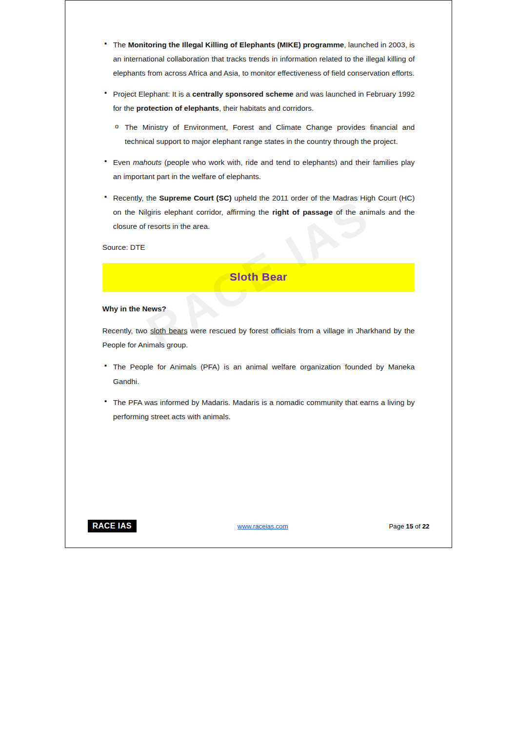RACE IAS
The Monitoring the Illegal Killing of Elephants (MIKE) programme, launched in 2003, is an international collaboration that tracks trends in information related to the illegal killing of elephants from across Africa and Asia, to monitor effectiveness of field conservation efforts.
Project Elephant: It is a centrally sponsored scheme and was launched in February 1992 for the protection of elephants, their habitats and corridors.
The Ministry of Environment, Forest and Climate Change provides financial and technical support to major elephant range states in the country through the project.
Even mahouts (people who work with, ride and tend to elephants) and their families play an important part in the welfare of elephants.
Recently, the Supreme Court (SC) upheld the 2011 order of the Madras High Court (HC) on the Nilgiris elephant corridor, affirming the right of passage of the animals and the closure of resorts in the area.
Source: DTE
Sloth Bear
Why in the News?
Recently, two sloth bears were rescued by forest officials from a village in Jharkhand by the People for Animals group.
The People for Animals (PFA) is an animal welfare organization founded by Maneka Gandhi.
The PFA was informed by Madaris. Madaris is a nomadic community that earns a living by performing street acts with animals.
RACE IAS
www.raceias.com
Page 15 of 22